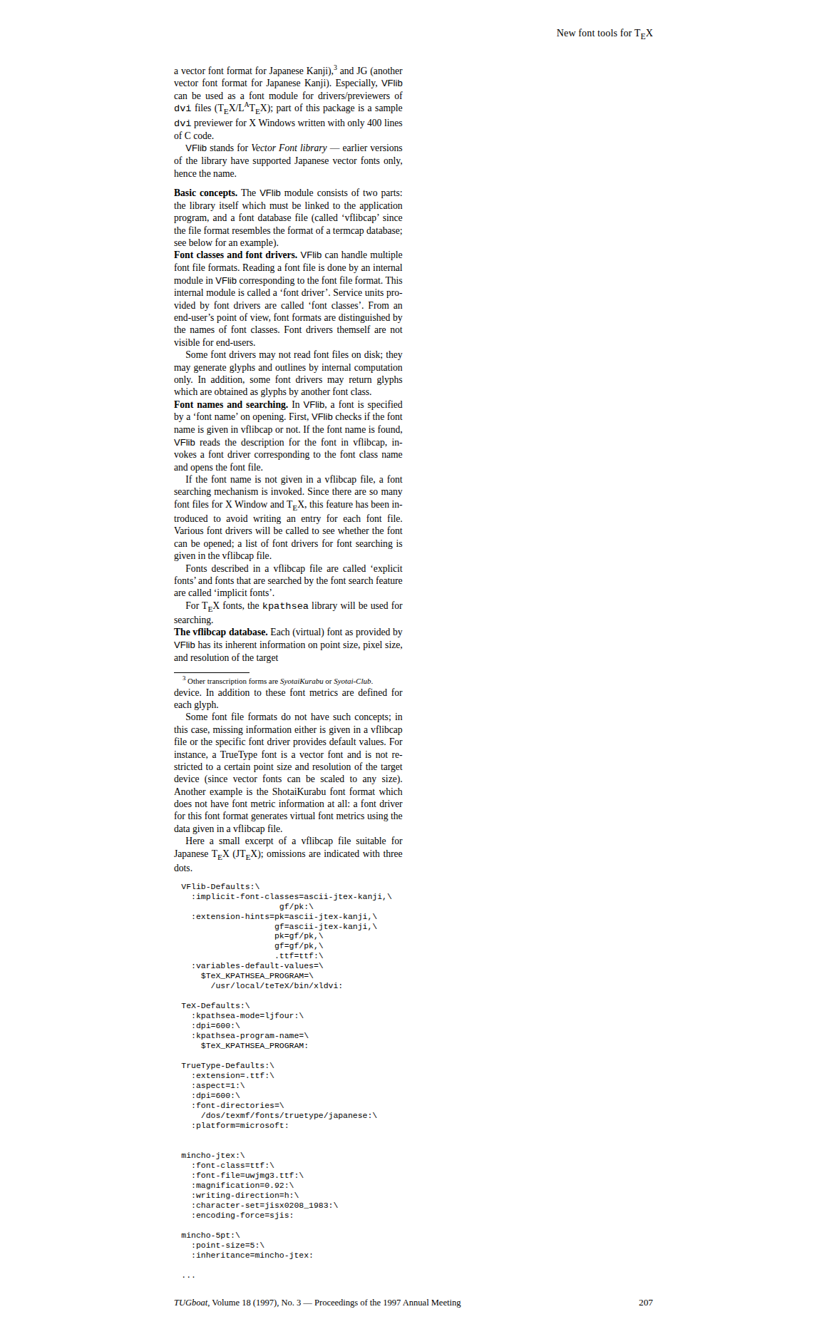New font tools for TEX
a vector font format for Japanese Kanji),3 and JG (another vector font format for Japanese Kanji). Especially, VFlib can be used as a font module for drivers/previewers of dvi files (TEX/LATEX); part of this package is a sample dvi previewer for X Windows written with only 400 lines of C code.
VFlib stands for Vector Font library — earlier versions of the library have supported Japanese vector fonts only, hence the name.
Basic concepts. The VFlib module consists of two parts: the library itself which must be linked to the application program, and a font database file (called ‘vflibcap’ since the file format resembles the format of a termcap database; see below for an example).
Font classes and font drivers. VFlib can handle multiple font file formats. Reading a font file is done by an internal module in VFlib corresponding to the font file format. This internal module is called a ‘font driver’. Service units provided by font drivers are called ‘font classes’. From an end-user’s point of view, font formats are distinguished by the names of font classes. Font drivers themself are not visible for end-users.
Some font drivers may not read font files on disk; they may generate glyphs and outlines by internal computation only. In addition, some font drivers may return glyphs which are obtained as glyphs by another font class.
Font names and searching. In VFlib, a font is specified by a ‘font name’ on opening. First, VFlib checks if the font name is given in vflibcap or not. If the font name is found, VFlib reads the description for the font in vflibcap, invokes a font driver corresponding to the font class name and opens the font file.
If the font name is not given in a vflibcap file, a font searching mechanism is invoked. Since there are so many font files for X Window and TEX, this feature has been introduced to avoid writing an entry for each font file. Various font drivers will be called to see whether the font can be opened; a list of font drivers for font searching is given in the vflibcap file.
Fonts described in a vflibcap file are called ‘explicit fonts’ and fonts that are searched by the font search feature are called ‘implicit fonts’.
For TEX fonts, the kpathsea library will be used for searching.
The vflibcap database. Each (virtual) font as provided by VFlib has its inherent information on point size, pixel size, and resolution of the target
3 Other transcription forms are SyotaiKurabu or Syotai-Club.
device. In addition to these font metrics are defined for each glyph.
Some font file formats do not have such concepts; in this case, missing information either is given in a vflibcap file or the specific font driver provides default values. For instance, a TrueType font is a vector font and is not restricted to a certain point size and resolution of the target device (since vector fonts can be scaled to any size). Another example is the ShotaiKurabu font format which does not have font metric information at all: a font driver for this font format generates virtual font metrics using the data given in a vflibcap file.
Here a small excerpt of a vflibcap file suitable for Japanese TEX (JTEX); omissions are indicated with three dots.
VFlib-Defaults:\
  :implicit-font-classes=ascii-jtex-kanji,\
                    gf/pk:\
  :extension-hints=pk=ascii-jtex-kanji,\
                   gf=ascii-jtex-kanji,\
                   pk=gf/pk,\
                   gf=gf/pk,\
                   .ttf=ttf:\
  :variables-default-values=\
    $TeX_KPATHSEA_PROGRAM=\
      /usr/local/teTeX/bin/xldvi:

TeX-Defaults:\
  :kpathsea-mode=ljfour:\
  :dpi=600:\
  :kpathsea-program-name=\
    $TeX_KPATHSEA_PROGRAM:

TrueType-Defaults:\
  :extension=.ttf:\
  :aspect=1:\
  :dpi=600:\
  :font-directories=\
    /dos/texmf/fonts/truetype/japanese:\
  :platform=microsoft:


mincho-jtex:\
  :font-class=ttf:\
  :font-file=uwjmg3.ttf:\
  :magnification=0.92:\
  :writing-direction=h:\
  :character-set=jisx0208_1983:\
  :encoding-force=sjis:

mincho-5pt:\
  :point-size=5:\
  :inheritance=mincho-jtex:

...
TUGboat, Volume 18 (1997), No. 3 — Proceedings of the 1997 Annual Meeting 207